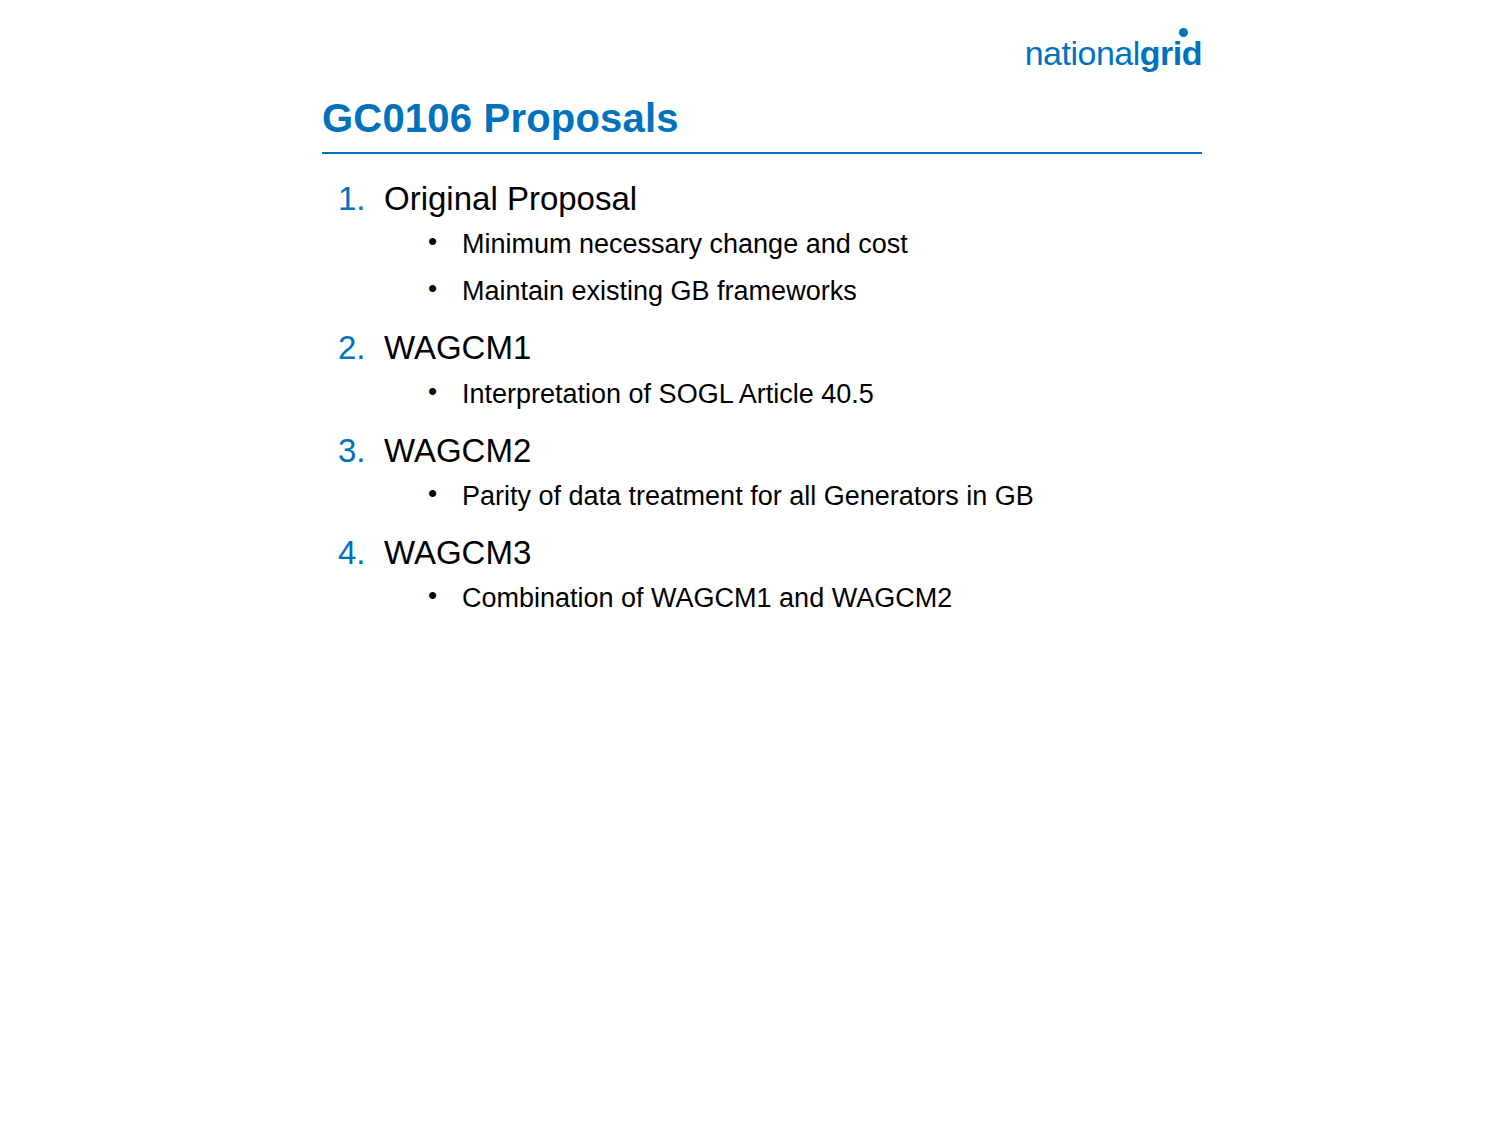nationalgrid
GC0106 Proposals
Original Proposal
Minimum necessary change and cost
Maintain existing GB frameworks
WAGCM1
Interpretation of SOGL Article 40.5
WAGCM2
Parity of data treatment for all Generators in GB
WAGCM3
Combination of WAGCM1 and WAGCM2